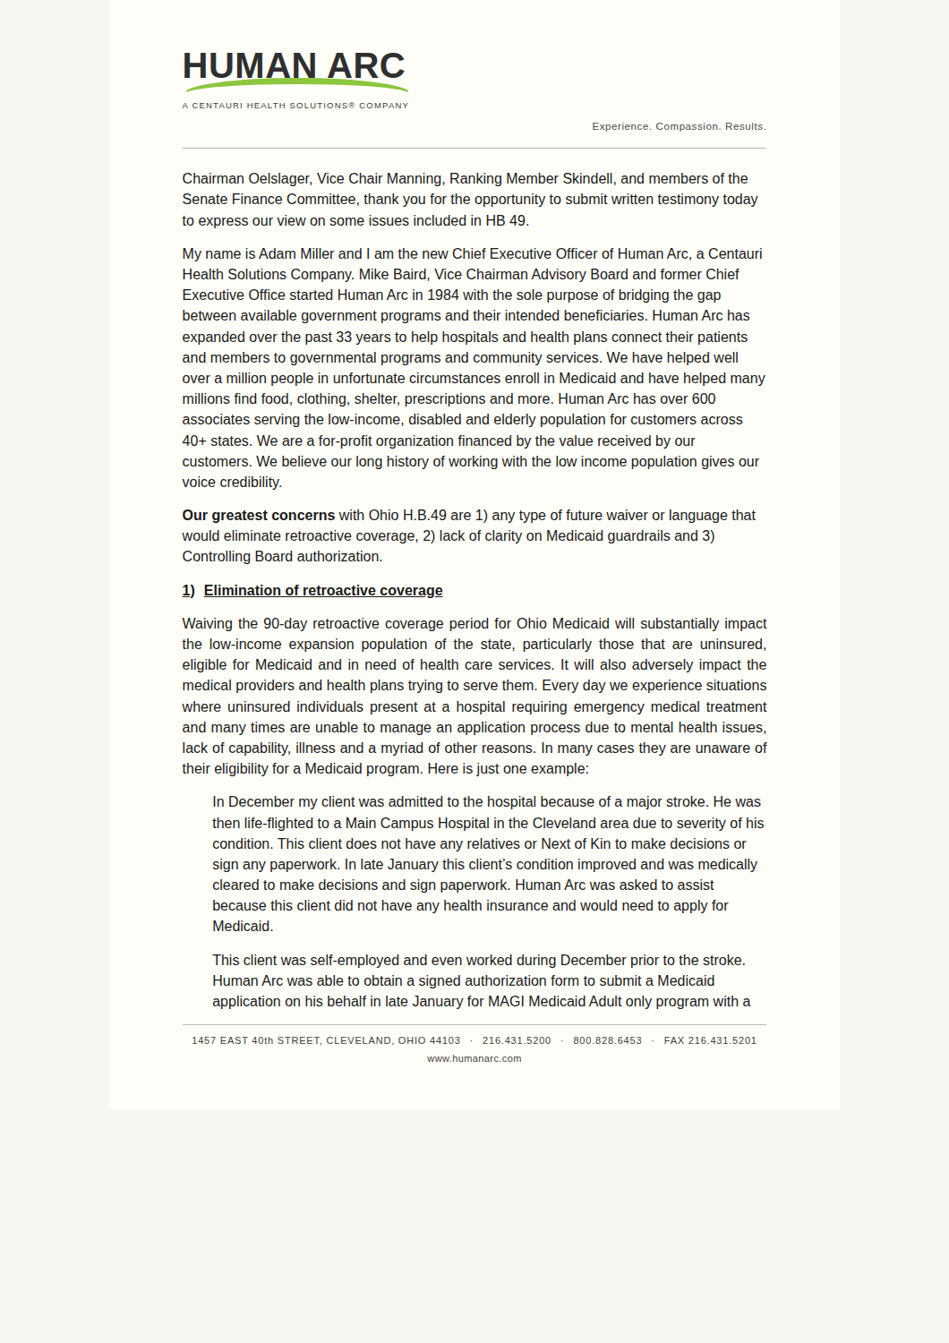HUMAN ARC A Centauri Health Solutions® Company
Experience. Compassion. Results.
Chairman Oelslager, Vice Chair Manning, Ranking Member Skindell, and members of the Senate Finance Committee, thank you for the opportunity to submit written testimony today to express our view on some issues included in HB 49.
My name is Adam Miller and I am the new Chief Executive Officer of Human Arc, a Centauri Health Solutions Company. Mike Baird, Vice Chairman Advisory Board and former Chief Executive Office started Human Arc in 1984 with the sole purpose of bridging the gap between available government programs and their intended beneficiaries. Human Arc has expanded over the past 33 years to help hospitals and health plans connect their patients and members to governmental programs and community services. We have helped well over a million people in unfortunate circumstances enroll in Medicaid and have helped many millions find food, clothing, shelter, prescriptions and more. Human Arc has over 600 associates serving the low-income, disabled and elderly population for customers across 40+ states. We are a for-profit organization financed by the value received by our customers. We believe our long history of working with the low income population gives our voice credibility.
Our greatest concerns with Ohio H.B.49 are 1) any type of future waiver or language that would eliminate retroactive coverage, 2) lack of clarity on Medicaid guardrails and 3) Controlling Board authorization.
1) Elimination of retroactive coverage
Waiving the 90-day retroactive coverage period for Ohio Medicaid will substantially impact the low-income expansion population of the state, particularly those that are uninsured, eligible for Medicaid and in need of health care services. It will also adversely impact the medical providers and health plans trying to serve them. Every day we experience situations where uninsured individuals present at a hospital requiring emergency medical treatment and many times are unable to manage an application process due to mental health issues, lack of capability, illness and a myriad of other reasons. In many cases they are unaware of their eligibility for a Medicaid program. Here is just one example:
In December my client was admitted to the hospital because of a major stroke. He was then life-flighted to a Main Campus Hospital in the Cleveland area due to severity of his condition. This client does not have any relatives or Next of Kin to make decisions or sign any paperwork. In late January this client’s condition improved and was medically cleared to make decisions and sign paperwork. Human Arc was asked to assist because this client did not have any health insurance and would need to apply for Medicaid.
This client was self-employed and even worked during December prior to the stroke. Human Arc was able to obtain a signed authorization form to submit a Medicaid application on his behalf in late January for MAGI Medicaid Adult only program with a
1457 EAST 40th STREET, CLEVELAND, OHIO 44103·216.431.5200·800.828.6453·FAX 216.431.5201
www.humanarc.com